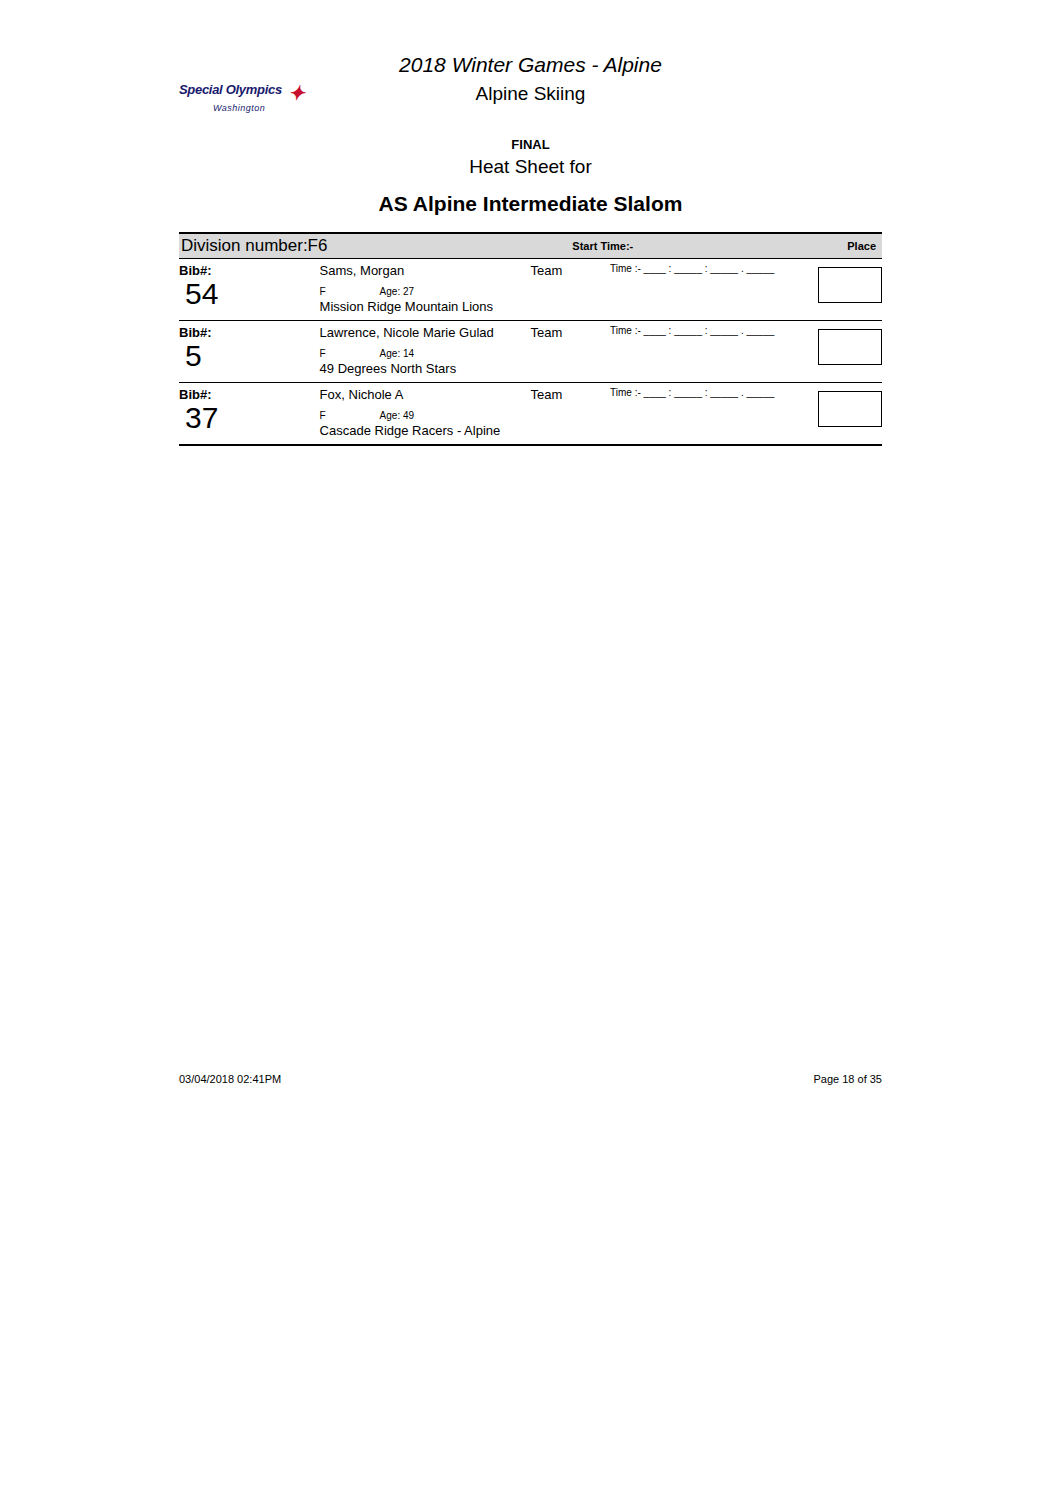2018 Winter Games - Alpine
Special Olympics✦
Washington
Alpine Skiing
FINAL
Heat Sheet for
AS Alpine Intermediate Slalom
Division number:F6
Start Time:-
Place
| Bib#: 54 | Sams, Morgan F Age: 27 Mission Ridge Mountain Lions | Team | Time :- ____ : _____ : _____ . _____ | |
| Bib#: 5 | Lawrence, Nicole Marie Gulad F Age: 14 49 Degrees North Stars | Team | Time :- ____ : _____ : _____ . _____ | |
| Bib#: 37 | Fox, Nichole A F Age: 49 Cascade Ridge Racers - Alpine | Team | Time :- ____ : _____ : _____ . _____ | |
03/04/2018 02:41PM Page 18 of 35